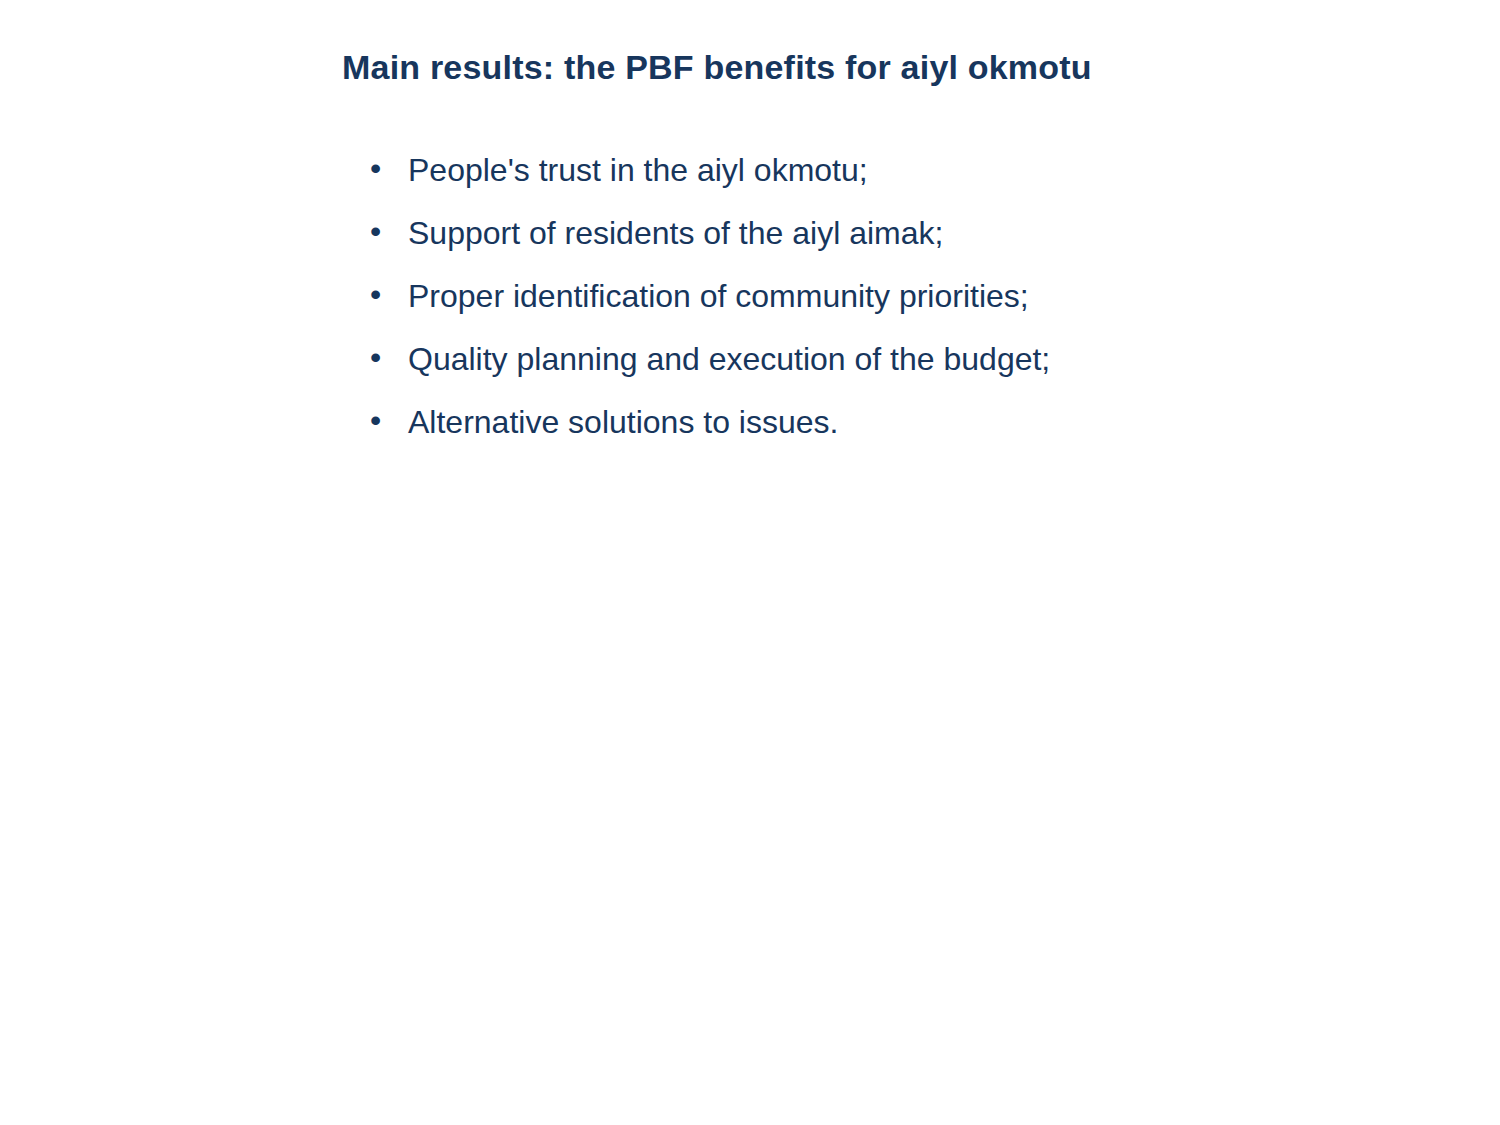Main results: the PBF benefits for aiyl okmotu
People's trust in the aiyl okmotu;
Support of residents of the aiyl aimak;
Proper identification of community priorities;
Quality planning and execution of the budget;
Alternative solutions to issues.